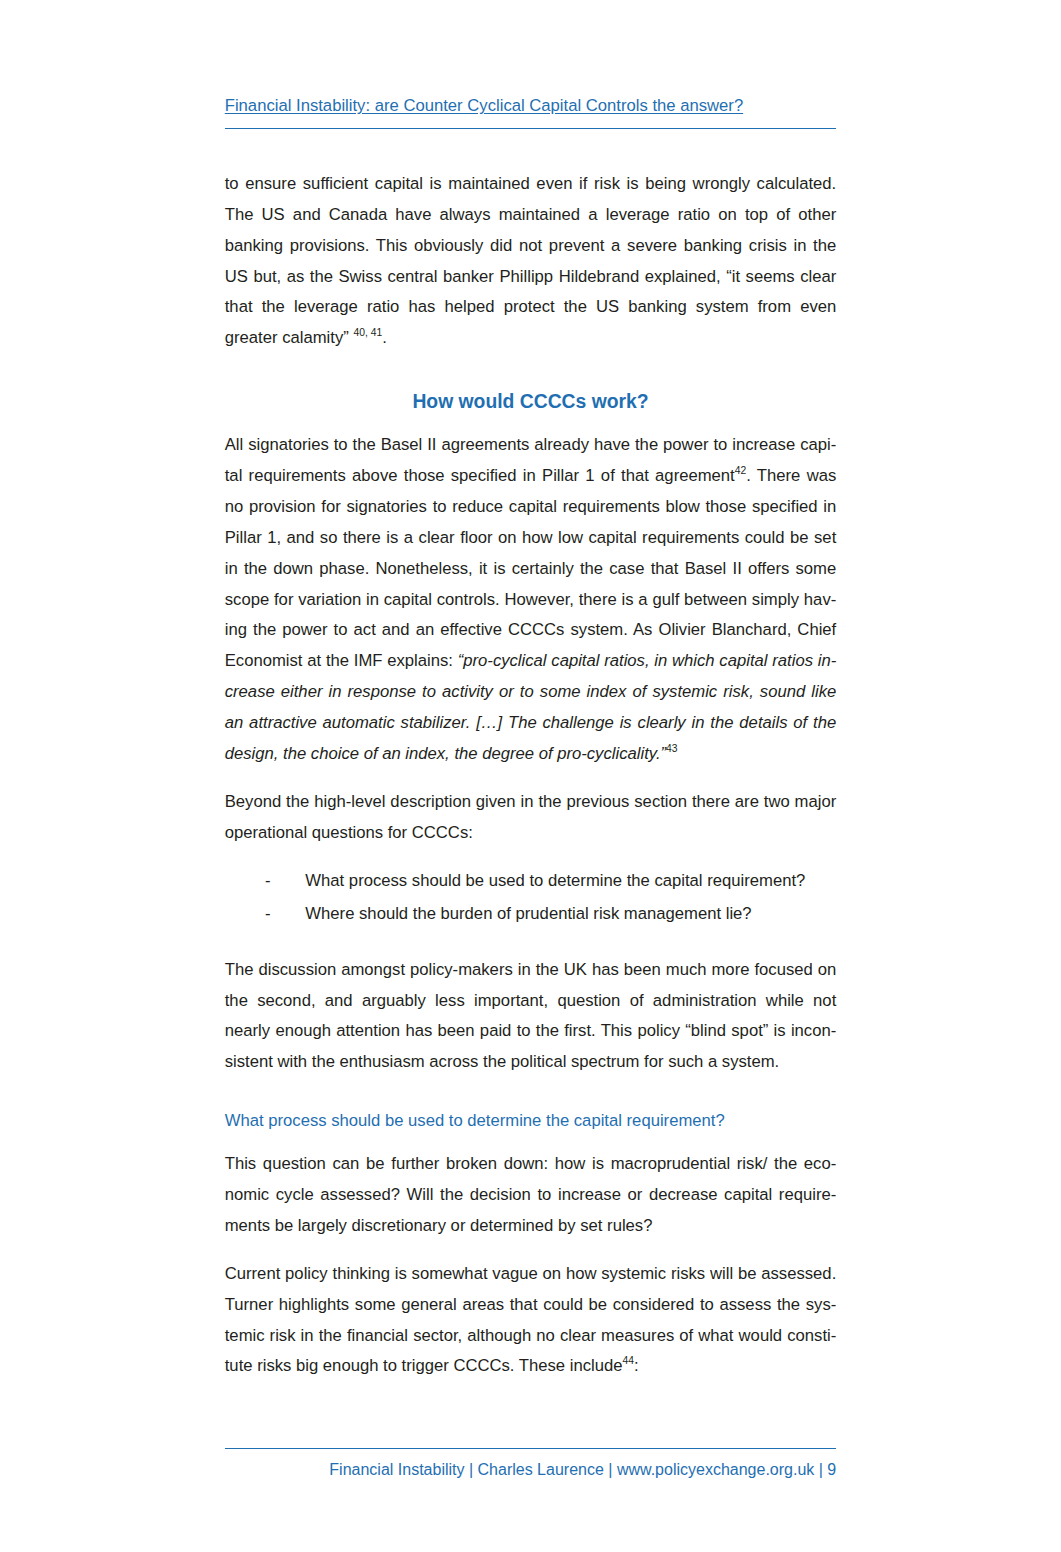Financial Instability: are Counter Cyclical Capital Controls the answer?
to ensure sufficient capital is maintained even if risk is being wrongly calculated. The US and Canada have always maintained a leverage ratio on top of other banking provisions. This obviously did not prevent a severe banking crisis in the US but, as the Swiss central banker Phillipp Hildebrand explained, “it seems clear that the leverage ratio has helped protect the US banking system from even greater calamity” 40, 41.
How would CCCCs work?
All signatories to the Basel II agreements already have the power to increase capital requirements above those specified in Pillar 1 of that agreement42. There was no provision for signatories to reduce capital requirements blow those specified in Pillar 1, and so there is a clear floor on how low capital requirements could be set in the down phase. Nonetheless, it is certainly the case that Basel II offers some scope for variation in capital controls. However, there is a gulf between simply having the power to act and an effective CCCCs system. As Olivier Blanchard, Chief Economist at the IMF explains: “pro-cyclical capital ratios, in which capital ratios increase either in response to activity or to some index of systemic risk, sound like an attractive automatic stabilizer. […] The challenge is clearly in the details of the design, the choice of an index, the degree of pro-cyclicality.”43
Beyond the high-level description given in the previous section there are two major operational questions for CCCCs:
What process should be used to determine the capital requirement?
Where should the burden of prudential risk management lie?
The discussion amongst policy-makers in the UK has been much more focused on the second, and arguably less important, question of administration while not nearly enough attention has been paid to the first. This policy “blind spot” is inconsistent with the enthusiasm across the political spectrum for such a system.
What process should be used to determine the capital requirement?
This question can be further broken down: how is macroprudential risk/ the economic cycle assessed? Will the decision to increase or decrease capital requirements be largely discretionary or determined by set rules?
Current policy thinking is somewhat vague on how systemic risks will be assessed. Turner highlights some general areas that could be considered to assess the systemic risk in the financial sector, although no clear measures of what would constitute risks big enough to trigger CCCCs. These include44:
Financial Instability | Charles Laurence | www.policyexchange.org.uk | 9